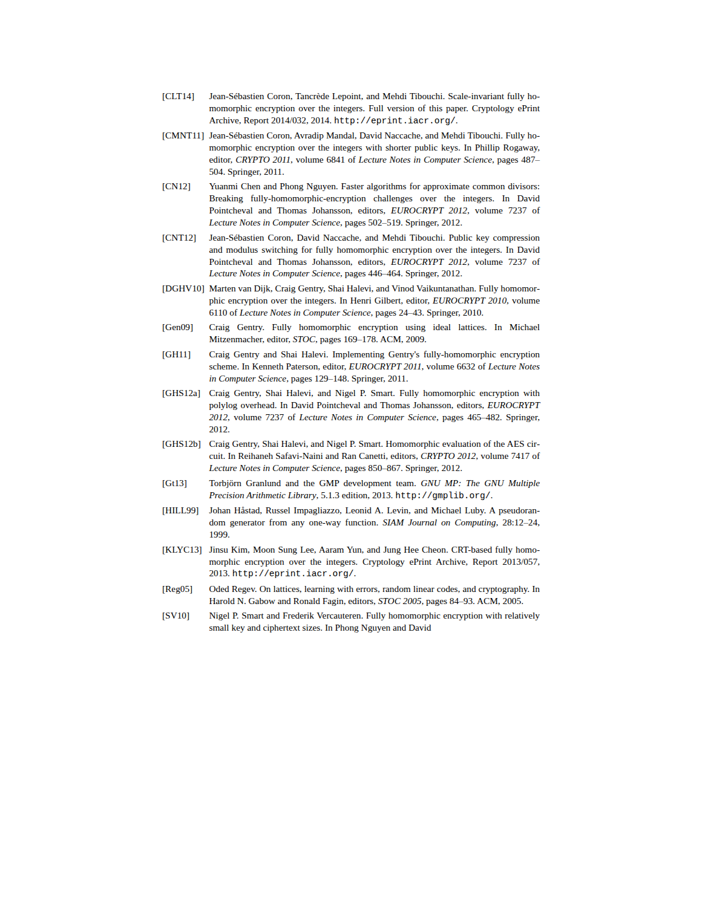[CLT14]
Jean-Sébastien Coron, Tancrède Lepoint, and Mehdi Tibouchi. Scale-invariant fully homomorphic encryption over the integers. Full version of this paper. Cryptology ePrint Archive, Report 2014/032, 2014. http://eprint.iacr.org/.
[CMNT11]
Jean-Sébastien Coron, Avradip Mandal, David Naccache, and Mehdi Tibouchi. Fully homomorphic encryption over the integers with shorter public keys. In Phillip Rogaway, editor, CRYPTO 2011, volume 6841 of Lecture Notes in Computer Science, pages 487–504. Springer, 2011.
[CN12]
Yuanmi Chen and Phong Nguyen. Faster algorithms for approximate common divisors: Breaking fully-homomorphic-encryption challenges over the integers. In David Pointcheval and Thomas Johansson, editors, EUROCRYPT 2012, volume 7237 of Lecture Notes in Computer Science, pages 502–519. Springer, 2012.
[CNT12]
Jean-Sébastien Coron, David Naccache, and Mehdi Tibouchi. Public key compression and modulus switching for fully homomorphic encryption over the integers. In David Pointcheval and Thomas Johansson, editors, EUROCRYPT 2012, volume 7237 of Lecture Notes in Computer Science, pages 446–464. Springer, 2012.
[DGHV10]
Marten van Dijk, Craig Gentry, Shai Halevi, and Vinod Vaikuntanathan. Fully homomorphic encryption over the integers. In Henri Gilbert, editor, EUROCRYPT 2010, volume 6110 of Lecture Notes in Computer Science, pages 24–43. Springer, 2010.
[Gen09]
Craig Gentry. Fully homomorphic encryption using ideal lattices. In Michael Mitzenmacher, editor, STOC, pages 169–178. ACM, 2009.
[GH11]
Craig Gentry and Shai Halevi. Implementing Gentry's fully-homomorphic encryption scheme. In Kenneth Paterson, editor, EUROCRYPT 2011, volume 6632 of Lecture Notes in Computer Science, pages 129–148. Springer, 2011.
[GHS12a]
Craig Gentry, Shai Halevi, and Nigel P. Smart. Fully homomorphic encryption with polylog overhead. In David Pointcheval and Thomas Johansson, editors, EUROCRYPT 2012, volume 7237 of Lecture Notes in Computer Science, pages 465–482. Springer, 2012.
[GHS12b]
Craig Gentry, Shai Halevi, and Nigel P. Smart. Homomorphic evaluation of the AES circuit. In Reihaneh Safavi-Naini and Ran Canetti, editors, CRYPTO 2012, volume 7417 of Lecture Notes in Computer Science, pages 850–867. Springer, 2012.
[Gt13]
Torbjörn Granlund and the GMP development team. GNU MP: The GNU Multiple Precision Arithmetic Library, 5.1.3 edition, 2013. http://gmplib.org/.
[HILL99]
Johan Håstad, Russel Impagliazzo, Leonid A. Levin, and Michael Luby. A pseudorandom generator from any one-way function. SIAM Journal on Computing, 28:12–24, 1999.
[KLYC13]
Jinsu Kim, Moon Sung Lee, Aaram Yun, and Jung Hee Cheon. CRT-based fully homomorphic encryption over the integers. Cryptology ePrint Archive, Report 2013/057, 2013. http://eprint.iacr.org/.
[Reg05]
Oded Regev. On lattices, learning with errors, random linear codes, and cryptography. In Harold N. Gabow and Ronald Fagin, editors, STOC 2005, pages 84–93. ACM, 2005.
[SV10]
Nigel P. Smart and Frederik Vercauteren. Fully homomorphic encryption with relatively small key and ciphertext sizes. In Phong Nguyen and David